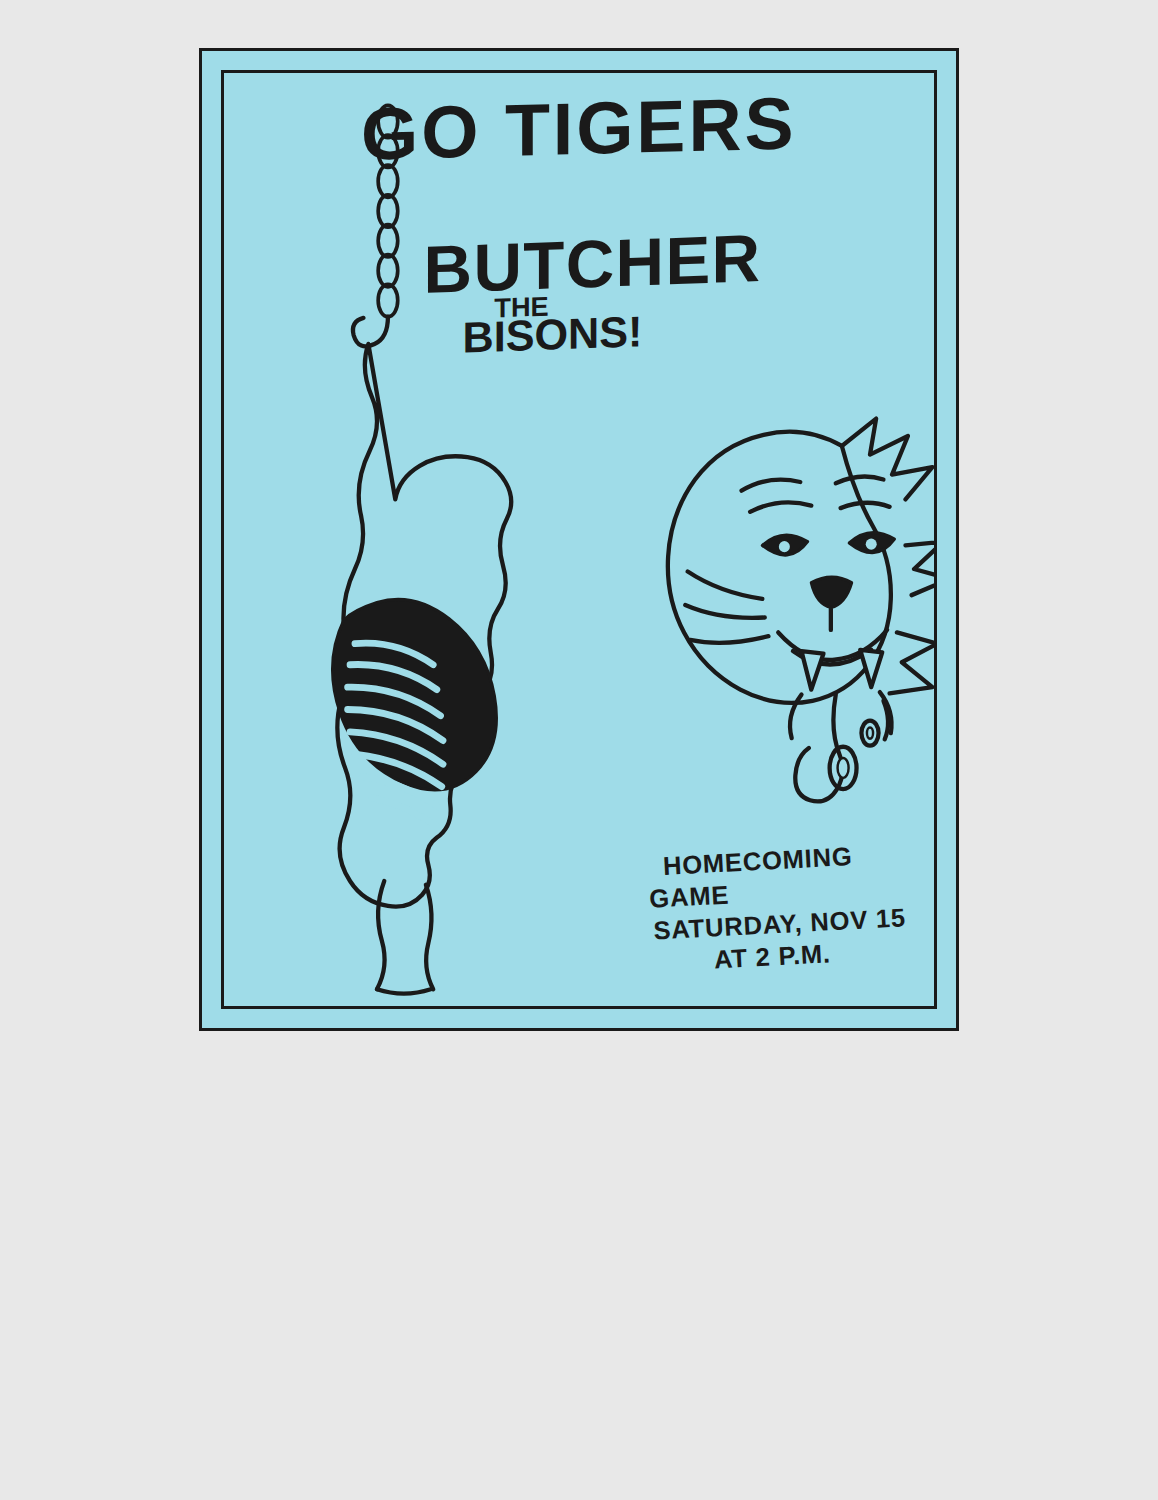GO TIGERS
BUTCHER THE BISONS!
HOMECOMING
GAME
SATURDAY, NOV 15
AT 2 P.M.
Hand-lettered school spirit poster on light blue paper reading “Go Tigers — Butcher the Bisons! Homecoming Game Saturday, Nov 15 at 2 p.m.” Illustration shows a side of beef hanging from a butcher’s hook and chain beside a snarling tiger head with dripping fangs.